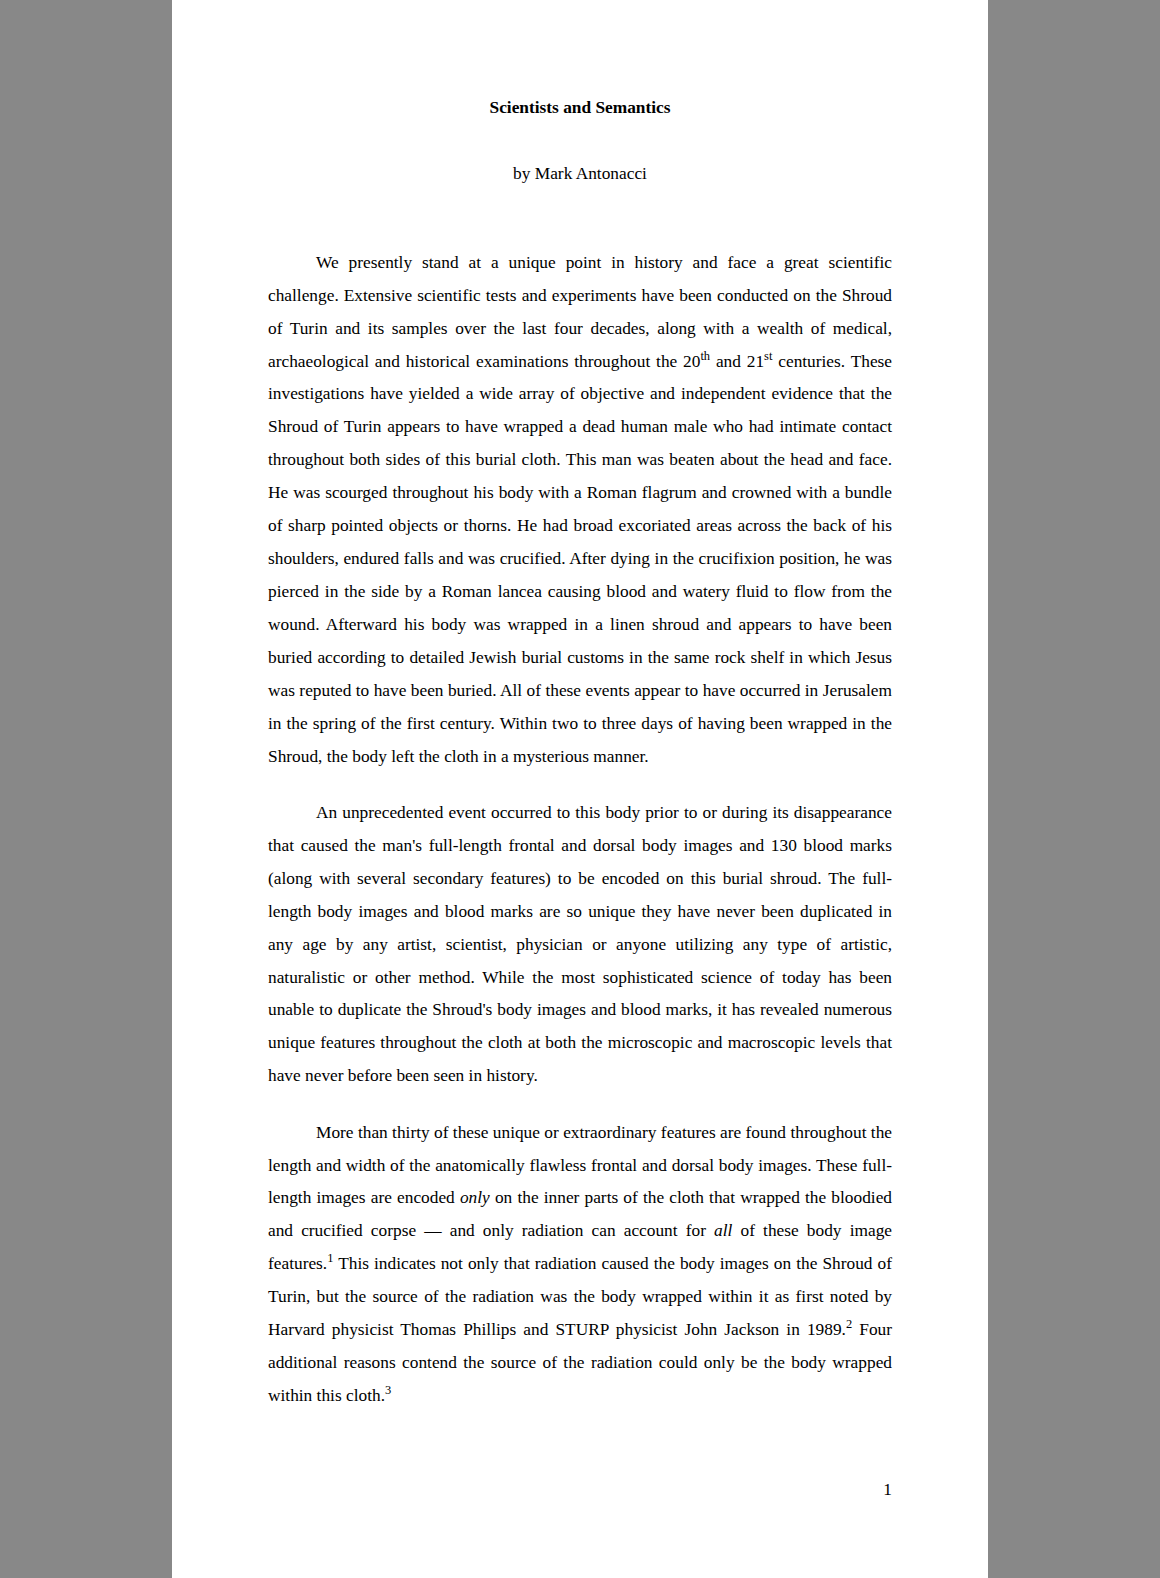Scientists and Semantics
by Mark Antonacci
We presently stand at a unique point in history and face a great scientific challenge. Extensive scientific tests and experiments have been conducted on the Shroud of Turin and its samples over the last four decades, along with a wealth of medical, archaeological and historical examinations throughout the 20th and 21st centuries. These investigations have yielded a wide array of objective and independent evidence that the Shroud of Turin appears to have wrapped a dead human male who had intimate contact throughout both sides of this burial cloth. This man was beaten about the head and face. He was scourged throughout his body with a Roman flagrum and crowned with a bundle of sharp pointed objects or thorns. He had broad excoriated areas across the back of his shoulders, endured falls and was crucified. After dying in the crucifixion position, he was pierced in the side by a Roman lancea causing blood and watery fluid to flow from the wound. Afterward his body was wrapped in a linen shroud and appears to have been buried according to detailed Jewish burial customs in the same rock shelf in which Jesus was reputed to have been buried. All of these events appear to have occurred in Jerusalem in the spring of the first century. Within two to three days of having been wrapped in the Shroud, the body left the cloth in a mysterious manner.
An unprecedented event occurred to this body prior to or during its disappearance that caused the man's full-length frontal and dorsal body images and 130 blood marks (along with several secondary features) to be encoded on this burial shroud. The full-length body images and blood marks are so unique they have never been duplicated in any age by any artist, scientist, physician or anyone utilizing any type of artistic, naturalistic or other method. While the most sophisticated science of today has been unable to duplicate the Shroud's body images and blood marks, it has revealed numerous unique features throughout the cloth at both the microscopic and macroscopic levels that have never before been seen in history.
More than thirty of these unique or extraordinary features are found throughout the length and width of the anatomically flawless frontal and dorsal body images. These full-length images are encoded only on the inner parts of the cloth that wrapped the bloodied and crucified corpse — and only radiation can account for all of these body image features.1 This indicates not only that radiation caused the body images on the Shroud of Turin, but the source of the radiation was the body wrapped within it as first noted by Harvard physicist Thomas Phillips and STURP physicist John Jackson in 1989.2 Four additional reasons contend the source of the radiation could only be the body wrapped within this cloth.3
1